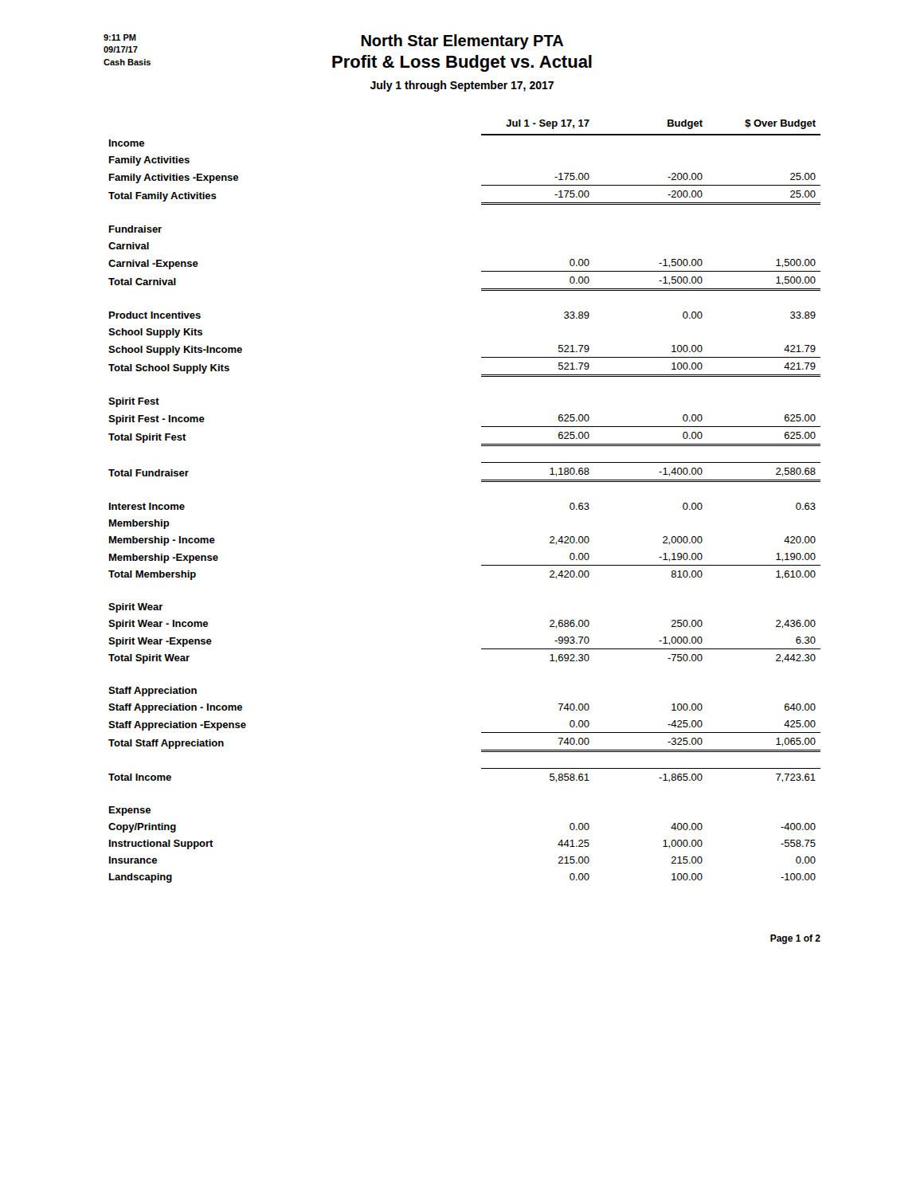9:11 PM
09/17/17
Cash Basis
North Star Elementary PTA
Profit & Loss Budget vs. Actual
July 1 through September 17, 2017
| | Jul 1 - Sep 17, 17 | Budget | $ Over Budget |
| --- | --- | --- | --- |
| Income | | | |
| Family Activities | | | |
| Family Activities -Expense | -175.00 | -200.00 | 25.00 |
| Total Family Activities | -175.00 | -200.00 | 25.00 |
| Fundraiser | | | |
| Carnival | | | |
| Carnival -Expense | 0.00 | -1,500.00 | 1,500.00 |
| Total Carnival | 0.00 | -1,500.00 | 1,500.00 |
| Product Incentives | 33.89 | 0.00 | 33.89 |
| School Supply Kits | | | |
| School Supply Kits-Income | 521.79 | 100.00 | 421.79 |
| Total School Supply Kits | 521.79 | 100.00 | 421.79 |
| Spirit Fest | | | |
| Spirit Fest - Income | 625.00 | 0.00 | 625.00 |
| Total Spirit Fest | 625.00 | 0.00 | 625.00 |
| Total Fundraiser | 1,180.68 | -1,400.00 | 2,580.68 |
| Interest Income | 0.63 | 0.00 | 0.63 |
| Membership | | | |
| Membership - Income | 2,420.00 | 2,000.00 | 420.00 |
| Membership -Expense | 0.00 | -1,190.00 | 1,190.00 |
| Total Membership | 2,420.00 | 810.00 | 1,610.00 |
| Spirit Wear | | | |
| Spirit Wear - Income | 2,686.00 | 250.00 | 2,436.00 |
| Spirit Wear -Expense | -993.70 | -1,000.00 | 6.30 |
| Total Spirit Wear | 1,692.30 | -750.00 | 2,442.30 |
| Staff Appreciation | | | |
| Staff Appreciation - Income | 740.00 | 100.00 | 640.00 |
| Staff Appreciation -Expense | 0.00 | -425.00 | 425.00 |
| Total Staff Appreciation | 740.00 | -325.00 | 1,065.00 |
| Total Income | 5,858.61 | -1,865.00 | 7,723.61 |
| Expense | | | |
| Copy/Printing | 0.00 | 400.00 | -400.00 |
| Instructional Support | 441.25 | 1,000.00 | -558.75 |
| Insurance | 215.00 | 215.00 | 0.00 |
| Landscaping | 0.00 | 100.00 | -100.00 |
Page 1 of 2